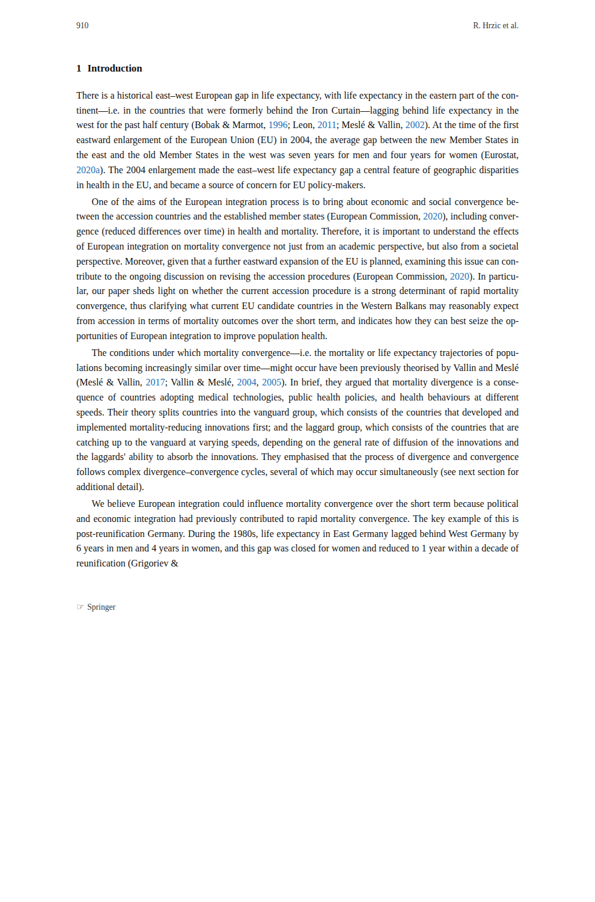910 R. Hrzic et al.
1 Introduction
There is a historical east–west European gap in life expectancy, with life expectancy in the eastern part of the continent—i.e. in the countries that were formerly behind the Iron Curtain—lagging behind life expectancy in the west for the past half century (Bobak & Marmot, 1996; Leon, 2011; Meslé & Vallin, 2002). At the time of the first eastward enlargement of the European Union (EU) in 2004, the average gap between the new Member States in the east and the old Member States in the west was seven years for men and four years for women (Eurostat, 2020a). The 2004 enlargement made the east–west life expectancy gap a central feature of geographic disparities in health in the EU, and became a source of concern for EU policy-makers.
One of the aims of the European integration process is to bring about economic and social convergence between the accession countries and the established member states (European Commission, 2020), including convergence (reduced differences over time) in health and mortality. Therefore, it is important to understand the effects of European integration on mortality convergence not just from an academic perspective, but also from a societal perspective. Moreover, given that a further eastward expansion of the EU is planned, examining this issue can contribute to the ongoing discussion on revising the accession procedures (European Commission, 2020). In particular, our paper sheds light on whether the current accession procedure is a strong determinant of rapid mortality convergence, thus clarifying what current EU candidate countries in the Western Balkans may reasonably expect from accession in terms of mortality outcomes over the short term, and indicates how they can best seize the opportunities of European integration to improve population health.
The conditions under which mortality convergence—i.e. the mortality or life expectancy trajectories of populations becoming increasingly similar over time—might occur have been previously theorised by Vallin and Meslé (Meslé & Vallin, 2017; Vallin & Meslé, 2004, 2005). In brief, they argued that mortality divergence is a consequence of countries adopting medical technologies, public health policies, and health behaviours at different speeds. Their theory splits countries into the vanguard group, which consists of the countries that developed and implemented mortality-reducing innovations first; and the laggard group, which consists of the countries that are catching up to the vanguard at varying speeds, depending on the general rate of diffusion of the innovations and the laggards' ability to absorb the innovations. They emphasised that the process of divergence and convergence follows complex divergence–convergence cycles, several of which may occur simultaneously (see next section for additional detail).
We believe European integration could influence mortality convergence over the short term because political and economic integration had previously contributed to rapid mortality convergence. The key example of this is post-reunification Germany. During the 1980s, life expectancy in East Germany lagged behind West Germany by 6 years in men and 4 years in women, and this gap was closed for women and reduced to 1 year within a decade of reunification (Grigoriev &
☞Springer